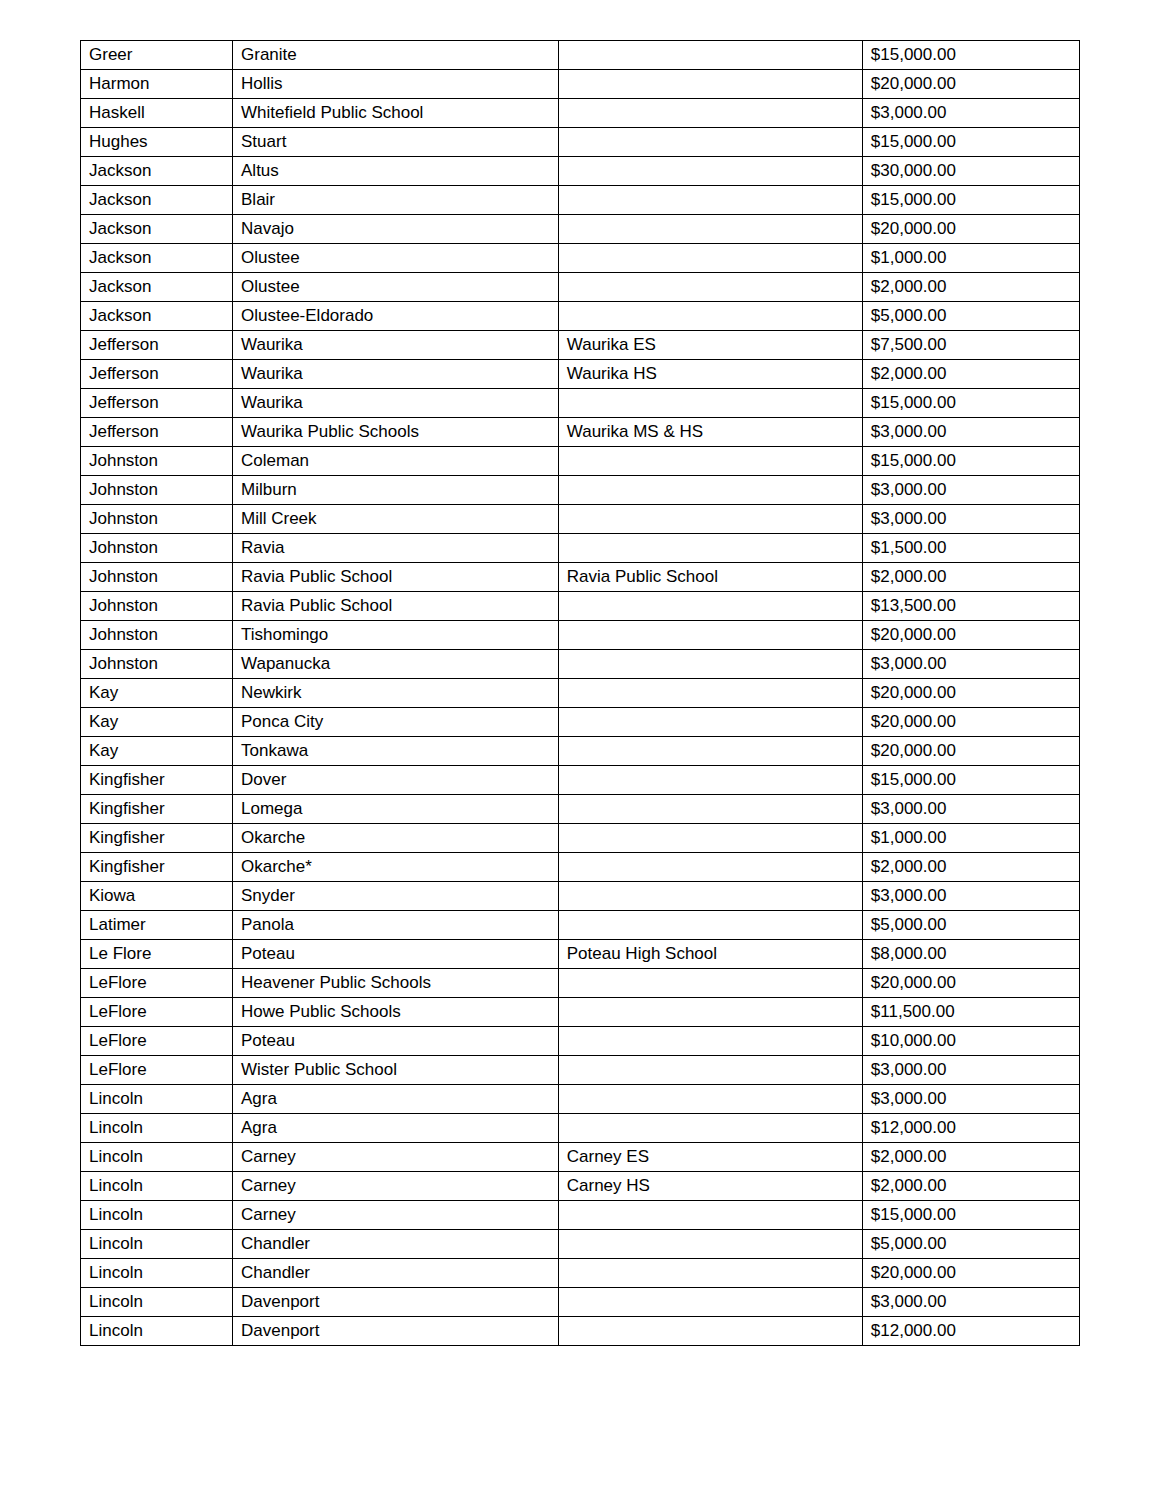| Greer | Granite | | $15,000.00 |
| Harmon | Hollis | | $20,000.00 |
| Haskell | Whitefield Public School | | $3,000.00 |
| Hughes | Stuart | | $15,000.00 |
| Jackson | Altus | | $30,000.00 |
| Jackson | Blair | | $15,000.00 |
| Jackson | Navajo | | $20,000.00 |
| Jackson | Olustee | | $1,000.00 |
| Jackson | Olustee | | $2,000.00 |
| Jackson | Olustee-Eldorado | | $5,000.00 |
| Jefferson | Waurika | Waurika ES | $7,500.00 |
| Jefferson | Waurika | Waurika HS | $2,000.00 |
| Jefferson | Waurika | | $15,000.00 |
| Jefferson | Waurika Public Schools | Waurika MS & HS | $3,000.00 |
| Johnston | Coleman | | $15,000.00 |
| Johnston | Milburn | | $3,000.00 |
| Johnston | Mill Creek | | $3,000.00 |
| Johnston | Ravia | | $1,500.00 |
| Johnston | Ravia Public School | Ravia Public School | $2,000.00 |
| Johnston | Ravia Public School | | $13,500.00 |
| Johnston | Tishomingo | | $20,000.00 |
| Johnston | Wapanucka | | $3,000.00 |
| Kay | Newkirk | | $20,000.00 |
| Kay | Ponca City | | $20,000.00 |
| Kay | Tonkawa | | $20,000.00 |
| Kingfisher | Dover | | $15,000.00 |
| Kingfisher | Lomega | | $3,000.00 |
| Kingfisher | Okarche | | $1,000.00 |
| Kingfisher | Okarche* | | $2,000.00 |
| Kiowa | Snyder | | $3,000.00 |
| Latimer | Panola | | $5,000.00 |
| Le Flore | Poteau | Poteau High School | $8,000.00 |
| LeFlore | Heavener Public Schools | | $20,000.00 |
| LeFlore | Howe Public Schools | | $11,500.00 |
| LeFlore | Poteau | | $10,000.00 |
| LeFlore | Wister Public School | | $3,000.00 |
| Lincoln | Agra | | $3,000.00 |
| Lincoln | Agra | | $12,000.00 |
| Lincoln | Carney | Carney ES | $2,000.00 |
| Lincoln | Carney | Carney HS | $2,000.00 |
| Lincoln | Carney | | $15,000.00 |
| Lincoln | Chandler | | $5,000.00 |
| Lincoln | Chandler | | $20,000.00 |
| Lincoln | Davenport | | $3,000.00 |
| Lincoln | Davenport | | $12,000.00 |